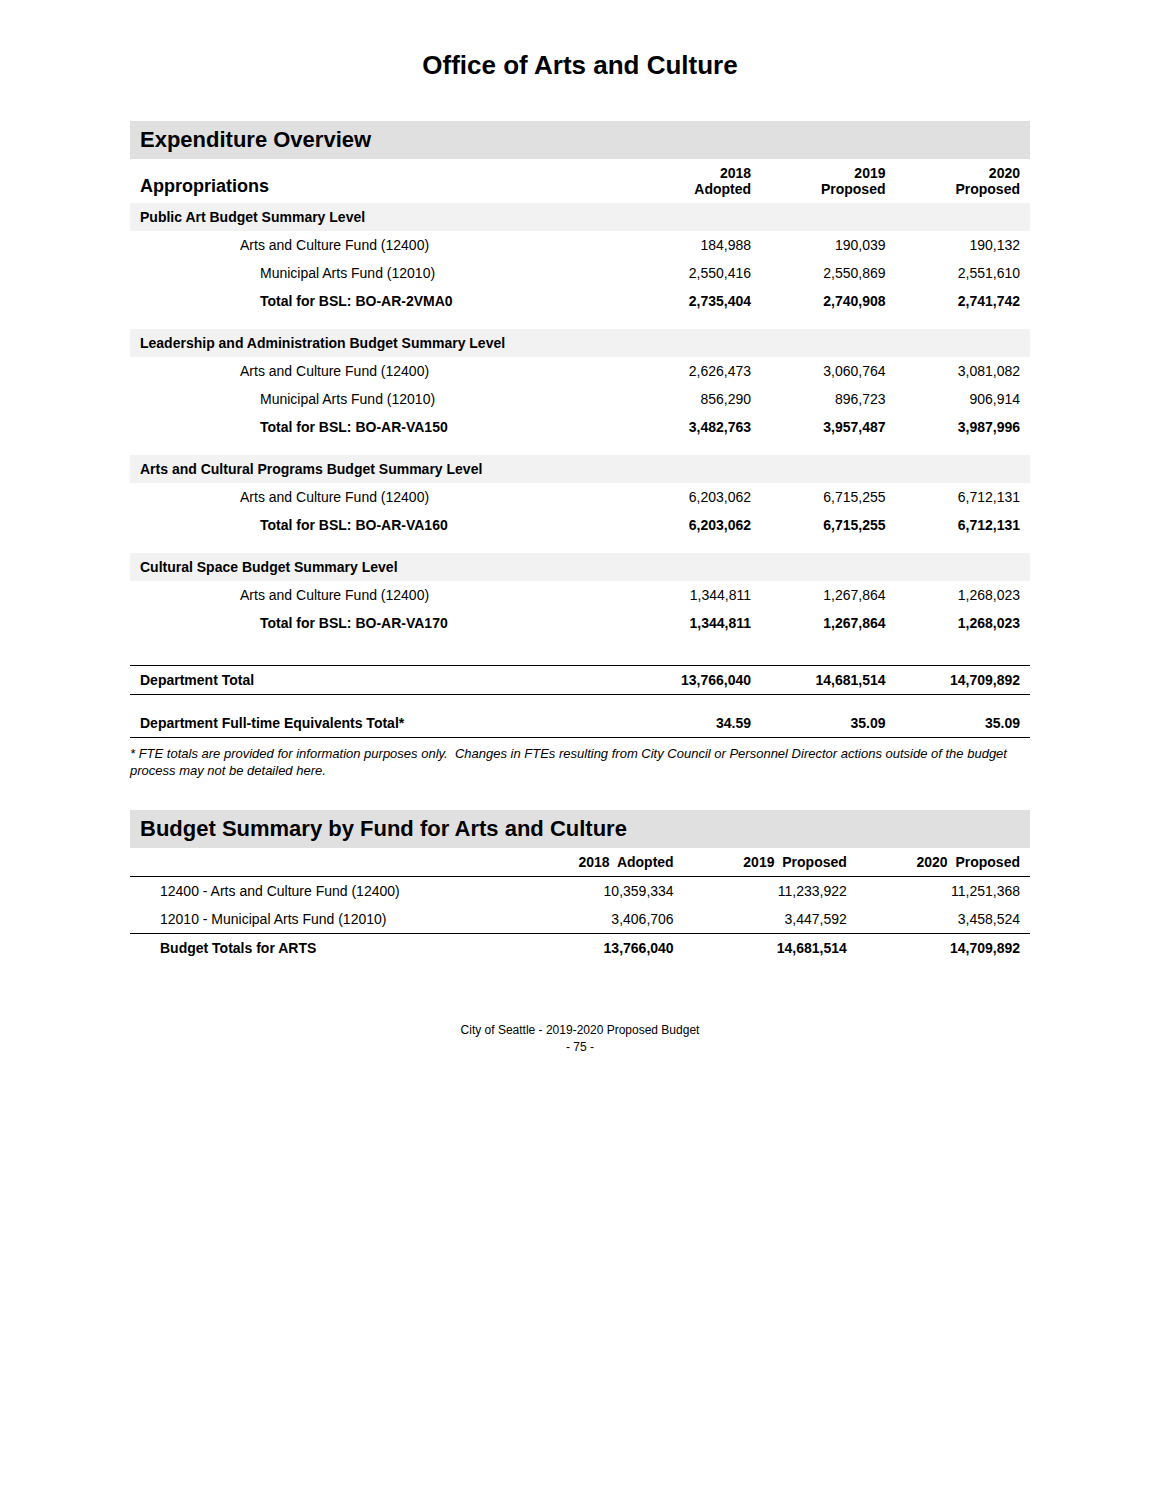Office of Arts and Culture
Expenditure Overview
| Appropriations | 2018 Adopted | 2019 Proposed | 2020 Proposed |
| --- | --- | --- | --- |
| Public Art Budget Summary Level |
| Arts and Culture Fund (12400) | 184,988 | 190,039 | 190,132 |
| Municipal Arts Fund (12010) | 2,550,416 | 2,550,869 | 2,551,610 |
| Total for BSL: BO-AR-2VMA0 | 2,735,404 | 2,740,908 | 2,741,742 |
| Leadership and Administration Budget Summary Level |
| Arts and Culture Fund (12400) | 2,626,473 | 3,060,764 | 3,081,082 |
| Municipal Arts Fund (12010) | 856,290 | 896,723 | 906,914 |
| Total for BSL: BO-AR-VA150 | 3,482,763 | 3,957,487 | 3,987,996 |
| Arts and Cultural Programs Budget Summary Level |
| Arts and Culture Fund (12400) | 6,203,062 | 6,715,255 | 6,712,131 |
| Total for BSL: BO-AR-VA160 | 6,203,062 | 6,715,255 | 6,712,131 |
| Cultural Space Budget Summary Level |
| Arts and Culture Fund (12400) | 1,344,811 | 1,267,864 | 1,268,023 |
| Total for BSL: BO-AR-VA170 | 1,344,811 | 1,267,864 | 1,268,023 |
| Department Total | 13,766,040 | 14,681,514 | 14,709,892 |
| Department Full-time Equivalents Total* | 34.59 | 35.09 | 35.09 |
* FTE totals are provided for information purposes only. Changes in FTEs resulting from City Council or Personnel Director actions outside of the budget process may not be detailed here.
Budget Summary by Fund for Arts and Culture
| | 2018 Adopted | 2019 Proposed | 2020 Proposed |
| --- | --- | --- | --- |
| 12400 - Arts and Culture Fund (12400) | 10,359,334 | 11,233,922 | 11,251,368 |
| 12010 - Municipal Arts Fund (12010) | 3,406,706 | 3,447,592 | 3,458,524 |
| Budget Totals for ARTS | 13,766,040 | 14,681,514 | 14,709,892 |
City of Seattle - 2019-2020 Proposed Budget
- 75 -